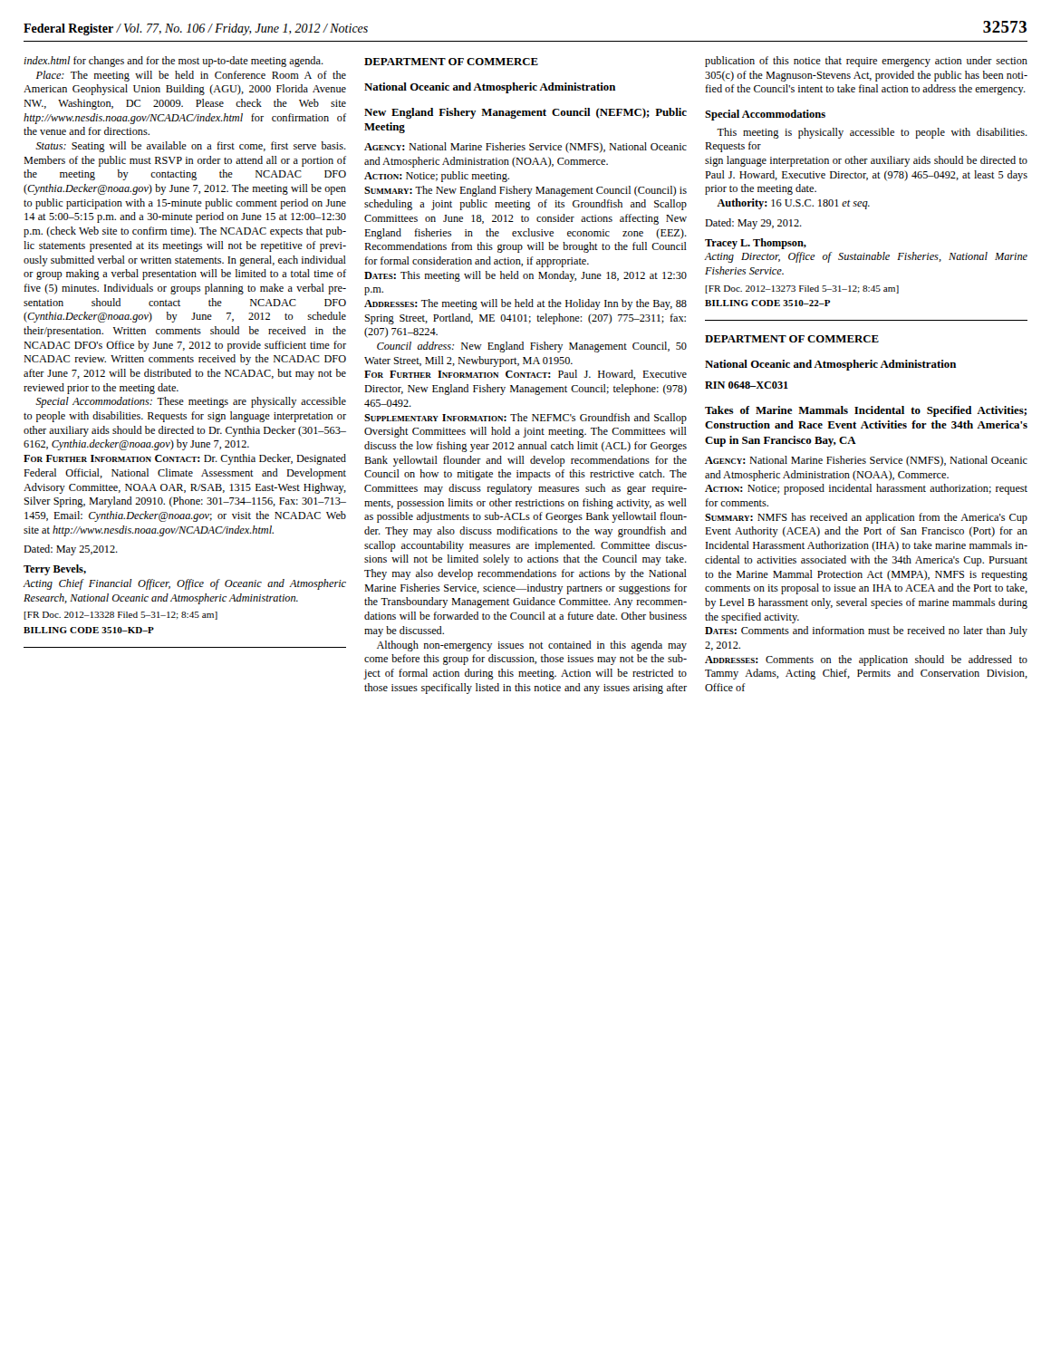Federal Register / Vol. 77, No. 106 / Friday, June 1, 2012 / Notices
32573
index.html for changes and for the most up-to-date meeting agenda.
Place: The meeting will be held in Conference Room A of the American Geophysical Union Building (AGU), 2000 Florida Avenue NW., Washington, DC 20009. Please check the Web site http://www.nesdis.noaa.gov/NCADAC/index.html for confirmation of the venue and for directions.
Status: Seating will be available on a first come, first serve basis. Members of the public must RSVP in order to attend all or a portion of the meeting by contacting the NCADAC DFO (Cynthia.Decker@noaa.gov) by June 7, 2012. The meeting will be open to public participation with a 15-minute public comment period on June 14 at 5:00–5:15 p.m. and a 30-minute period on June 15 at 12:00–12:30 p.m. (check Web site to confirm time). The NCADAC expects that public statements presented at its meetings will not be repetitive of previously submitted verbal or written statements. In general, each individual or group making a verbal presentation will be limited to a total time of five (5) minutes. Individuals or groups planning to make a verbal presentation should contact the NCADAC DFO (Cynthia.Decker@noaa.gov) by June 7, 2012 to schedule their/presentation. Written comments should be received in the NCADAC DFO's Office by June 7, 2012 to provide sufficient time for NCADAC review. Written comments received by the NCADAC DFO after June 7, 2012 will be distributed to the NCADAC, but may not be reviewed prior to the meeting date.
Special Accommodations: These meetings are physically accessible to people with disabilities. Requests for sign language interpretation or other auxiliary aids should be directed to Dr. Cynthia Decker (301–563–6162, Cynthia.decker@noaa.gov) by June 7, 2012.
For Further Information Contact: Dr. Cynthia Decker, Designated Federal Official, National Climate Assessment and Development Advisory Committee, NOAA OAR, R/SAB, 1315 East-West Highway, Silver Spring, Maryland 20910. (Phone: 301–734–1156, Fax: 301–713–1459, Email: Cynthia.Decker@noaa.gov; or visit the NCADAC Web site at http://www.nesdis.noaa.gov/NCADAC/index.html.
Dated: May 25,2012.
Terry Bevels,
Acting Chief Financial Officer, Office of Oceanic and Atmospheric Research, National Oceanic and Atmospheric Administration.
[FR Doc. 2012–13328 Filed 5–31–12; 8:45 am]
BILLING CODE 3510–KD–P
DEPARTMENT OF COMMERCE
National Oceanic and Atmospheric Administration
New England Fishery Management Council (NEFMC); Public Meeting
Agency: National Marine Fisheries Service (NMFS), National Oceanic and Atmospheric Administration (NOAA), Commerce.
Action: Notice; public meeting.
Summary: The New England Fishery Management Council (Council) is scheduling a joint public meeting of its Groundfish and Scallop Committees on June 18, 2012 to consider actions affecting New England fisheries in the exclusive economic zone (EEZ). Recommendations from this group will be brought to the full Council for formal consideration and action, if appropriate.
Dates: This meeting will be held on Monday, June 18, 2012 at 12:30 p.m.
Addresses: The meeting will be held at the Holiday Inn by the Bay, 88 Spring Street, Portland, ME 04101; telephone: (207) 775–2311; fax: (207) 761–8224.
Council address: New England Fishery Management Council, 50 Water Street, Mill 2, Newburyport, MA 01950.
For Further Information Contact: Paul J. Howard, Executive Director, New England Fishery Management Council; telephone: (978) 465–0492.
Supplementary Information: The NEFMC's Groundfish and Scallop Oversight Committees will hold a joint meeting. The Committees will discuss the low fishing year 2012 annual catch limit (ACL) for Georges Bank yellowtail flounder and will develop recommendations for the Council on how to mitigate the impacts of this restrictive catch. The Committees may discuss regulatory measures such as gear requirements, possession limits or other restrictions on fishing activity, as well as possible adjustments to sub-ACLs of Georges Bank yellowtail flounder. They may also discuss modifications to the way groundfish and scallop accountability measures are implemented. Committee discussions will not be limited solely to actions that the Council may take. They may also develop recommendations for actions by the National Marine Fisheries Service, science—industry partners or suggestions for the Transboundary Management Guidance Committee. Any recommendations will be forwarded to the Council at a future date. Other business may be discussed.
Although non-emergency issues not contained in this agenda may come before this group for discussion, those issues may not be the subject of formal action during this meeting. Action will be restricted to those issues specifically listed in this notice and any issues arising after publication of this notice that require emergency action under section 305(c) of the Magnuson-Stevens Act, provided the public has been notified of the Council's intent to take final action to address the emergency.
Special Accommodations
This meeting is physically accessible to people with disabilities. Requests for
sign language interpretation or other auxiliary aids should be directed to Paul J. Howard, Executive Director, at (978) 465–0492, at least 5 days prior to the meeting date.
Authority: 16 U.S.C. 1801 et seq.
Dated: May 29, 2012.
Tracey L. Thompson,
Acting Director, Office of Sustainable Fisheries, National Marine Fisheries Service.
[FR Doc. 2012–13273 Filed 5–31–12; 8:45 am]
BILLING CODE 3510–22–P
DEPARTMENT OF COMMERCE
National Oceanic and Atmospheric Administration
RIN 0648–XC031
Takes of Marine Mammals Incidental to Specified Activities; Construction and Race Event Activities for the 34th America's Cup in San Francisco Bay, CA
Agency: National Marine Fisheries Service (NMFS), National Oceanic and Atmospheric Administration (NOAA), Commerce.
Action: Notice; proposed incidental harassment authorization; request for comments.
Summary: NMFS has received an application from the America's Cup Event Authority (ACEA) and the Port of San Francisco (Port) for an Incidental Harassment Authorization (IHA) to take marine mammals incidental to activities associated with the 34th America's Cup. Pursuant to the Marine Mammal Protection Act (MMPA), NMFS is requesting comments on its proposal to issue an IHA to ACEA and the Port to take, by Level B harassment only, several species of marine mammals during the specified activity.
Dates: Comments and information must be received no later than July 2, 2012.
Addresses: Comments on the application should be addressed to Tammy Adams, Acting Chief, Permits and Conservation Division, Office of